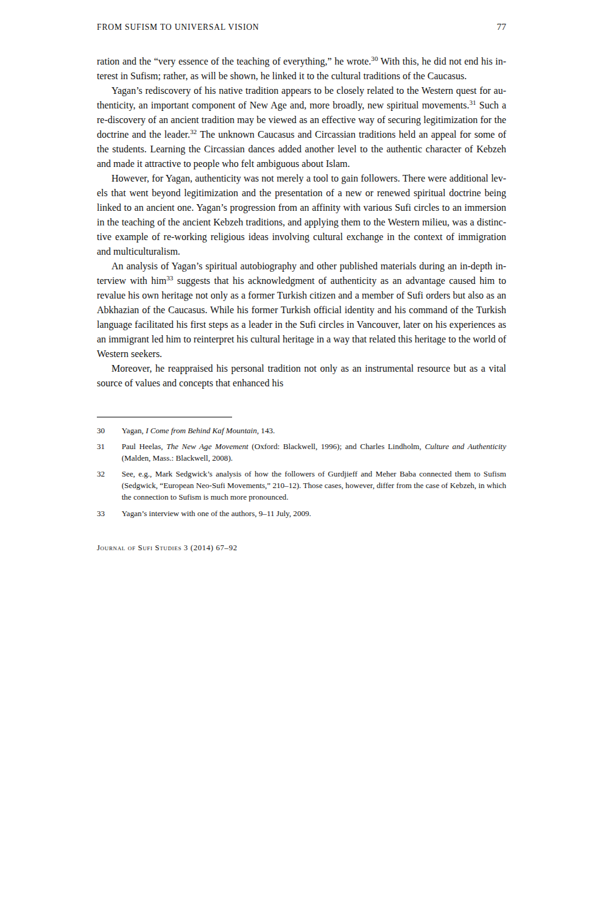From Sufism to Universal Vision 77
ration and the “very essence of the teaching of everything,” he wrote.30 With this, he did not end his interest in Sufism; rather, as will be shown, he linked it to the cultural traditions of the Caucasus.
Yagan’s rediscovery of his native tradition appears to be closely related to the Western quest for authenticity, an important component of New Age and, more broadly, new spiritual movements.31 Such a re-discovery of an ancient tradition may be viewed as an effective way of securing legitimization for the doctrine and the leader.32 The unknown Caucasus and Circassian traditions held an appeal for some of the students. Learning the Circassian dances added another level to the authentic character of Kebzeh and made it attractive to people who felt ambiguous about Islam.
However, for Yagan, authenticity was not merely a tool to gain followers. There were additional levels that went beyond legitimization and the presentation of a new or renewed spiritual doctrine being linked to an ancient one. Yagan’s progression from an affinity with various Sufi circles to an immersion in the teaching of the ancient Kebzeh traditions, and applying them to the Western milieu, was a distinctive example of re-working religious ideas involving cultural exchange in the context of immigration and multiculturalism.
An analysis of Yagan’s spiritual autobiography and other published materials during an in-depth interview with him33 suggests that his acknowledgment of authenticity as an advantage caused him to revalue his own heritage not only as a former Turkish citizen and a member of Sufi orders but also as an Abkhazian of the Caucasus. While his former Turkish official identity and his command of the Turkish language facilitated his first steps as a leader in the Sufi circles in Vancouver, later on his experiences as an immigrant led him to reinterpret his cultural heritage in a way that related this heritage to the world of Western seekers.
Moreover, he reappraised his personal tradition not only as an instrumental resource but as a vital source of values and concepts that enhanced his
30 Yagan, I Come from Behind Kaf Mountain, 143.
31 Paul Heelas, The New Age Movement (Oxford: Blackwell, 1996); and Charles Lindholm, Culture and Authenticity (Malden, Mass.: Blackwell, 2008).
32 See, e.g., Mark Sedgwick’s analysis of how the followers of Gurdjieff and Meher Baba connected them to Sufism (Sedgwick, “European Neo-Sufi Movements,” 210–12). Those cases, however, differ from the case of Kebzeh, in which the connection to Sufism is much more pronounced.
33 Yagan’s interview with one of the authors, 9–11 July, 2009.
Journal of Sufi Studies 3 (2014) 67–92